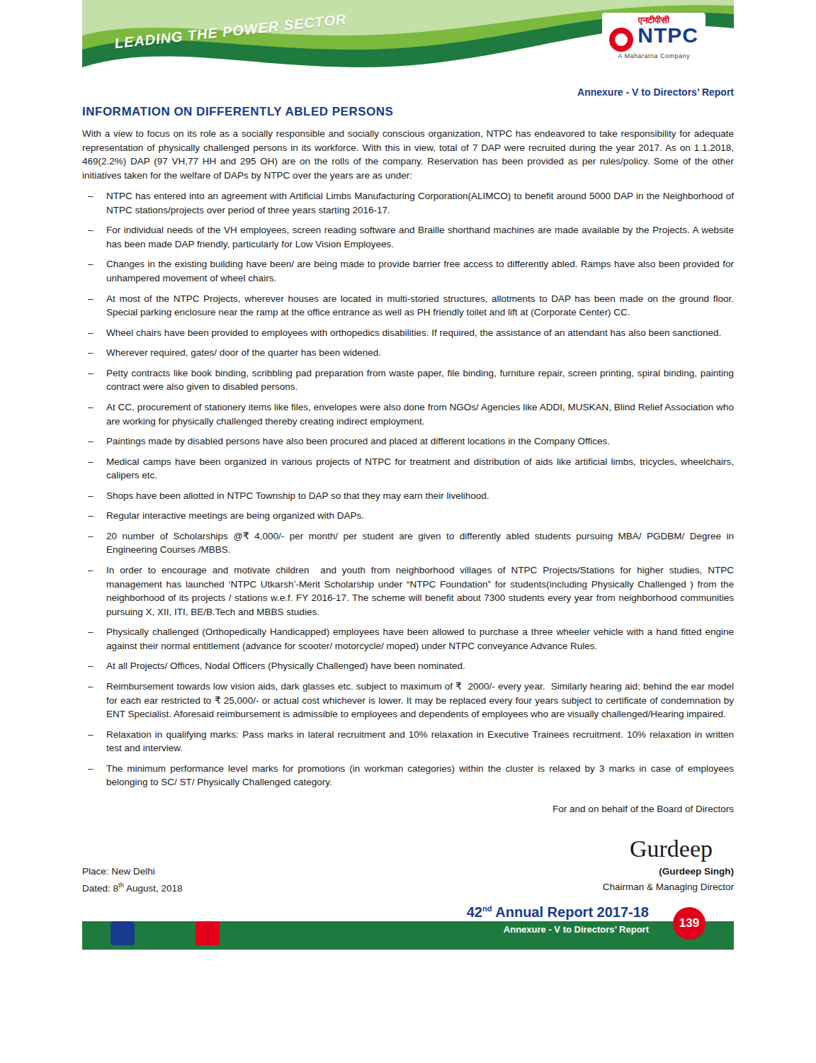LEADING THE POWER SECTOR
एनटीपीसी
NTPC
A Maharatna Company
Annexure - V to Directors’ Report
INFORMATION ON DIFFERENTLY ABLED PERSONS
With a view to focus on its role as a socially responsible and socially conscious organization, NTPC has endeavored to take responsibility for adequate representation of physically challenged persons in its workforce. With this in view, total of 7 DAP were recruited during the year 2017. As on 1.1.2018, 469(2.2%) DAP (97 VH,77 HH and 295 OH) are on the rolls of the company. Reservation has been provided as per rules/policy. Some of the other initiatives taken for the welfare of DAPs by NTPC over the years are as under:
NTPC has entered into an agreement with Artificial Limbs Manufacturing Corporation(ALIMCO) to benefit around 5000 DAP in the Neighborhood of NTPC stations/projects over period of three years starting 2016-17.
For individual needs of the VH employees, screen reading software and Braille shorthand machines are made available by the Projects. A website has been made DAP friendly, particularly for Low Vision Employees.
Changes in the existing building have been/ are being made to provide barrier free access to differently abled. Ramps have also been provided for unhampered movement of wheel chairs.
At most of the NTPC Projects, wherever houses are located in multi-storied structures, allotments to DAP has been made on the ground floor. Special parking enclosure near the ramp at the office entrance as well as PH friendly toilet and lift at (Corporate Center) CC.
Wheel chairs have been provided to employees with orthopedics disabilities. If required, the assistance of an attendant has also been sanctioned.
Wherever required, gates/ door of the quarter has been widened.
Petty contracts like book binding, scribbling pad preparation from waste paper, file binding, furniture repair, screen printing, spiral binding, painting contract were also given to disabled persons.
At CC, procurement of stationery items like files, envelopes were also done from NGOs/ Agencies like ADDI, MUSKAN, Blind Relief Association who are working for physically challenged thereby creating indirect employment.
Paintings made by disabled persons have also been procured and placed at different locations in the Company Offices.
Medical camps have been organized in various projects of NTPC for treatment and distribution of aids like artificial limbs, tricycles, wheelchairs, calipers etc.
Shops have been allotted in NTPC Township to DAP so that they may earn their livelihood.
Regular interactive meetings are being organized with DAPs.
20 number of Scholarships @₹ 4,000/- per month/ per student are given to differently abled students pursuing MBA/ PGDBM/ Degree in Engineering Courses /MBBS.
In order to encourage and motivate children and youth from neighborhood villages of NTPC Projects/Stations for higher studies, NTPC management has launched ‘NTPC Utkarsh’-Merit Scholarship under “NTPC Foundation” for students(including Physically Challenged ) from the neighborhood of its projects / stations w.e.f. FY 2016-17. The scheme will benefit about 7300 students every year from neighborhood communities pursuing X, XII, ITI, BE/B.Tech and MBBS studies.
Physically challenged (Orthopedically Handicapped) employees have been allowed to purchase a three wheeler vehicle with a hand fitted engine against their normal entitlement (advance for scooter/ motorcycle/ moped) under NTPC conveyance Advance Rules.
At all Projects/ Offices, Nodal Officers (Physically Challenged) have been nominated.
Reimbursement towards low vision aids, dark glasses etc. subject to maximum of ₹ 2000/- every year. Similarly hearing aid; behind the ear model for each ear restricted to ₹ 25,000/- or actual cost whichever is lower. It may be replaced every four years subject to certificate of condemnation by ENT Specialist. Aforesaid reimbursement is admissible to employees and dependents of employees who are visually challenged/Hearing impaired.
Relaxation in qualifying marks: Pass marks in lateral recruitment and 10% relaxation in Executive Trainees recruitment. 10% relaxation in written test and interview.
The minimum performance level marks for promotions (in workman categories) within the cluster is relaxed by 3 marks in case of employees belonging to SC/ ST/ Physically Challenged category.
For and on behalf of the Board of Directors
Gurdeep
Place: New Delhi
Dated: 8th August, 2018
(Gurdeep Singh)
Chairman & Managing Director
42nd Annual Report 2017-18
Annexure - V to Directors’ Report
139